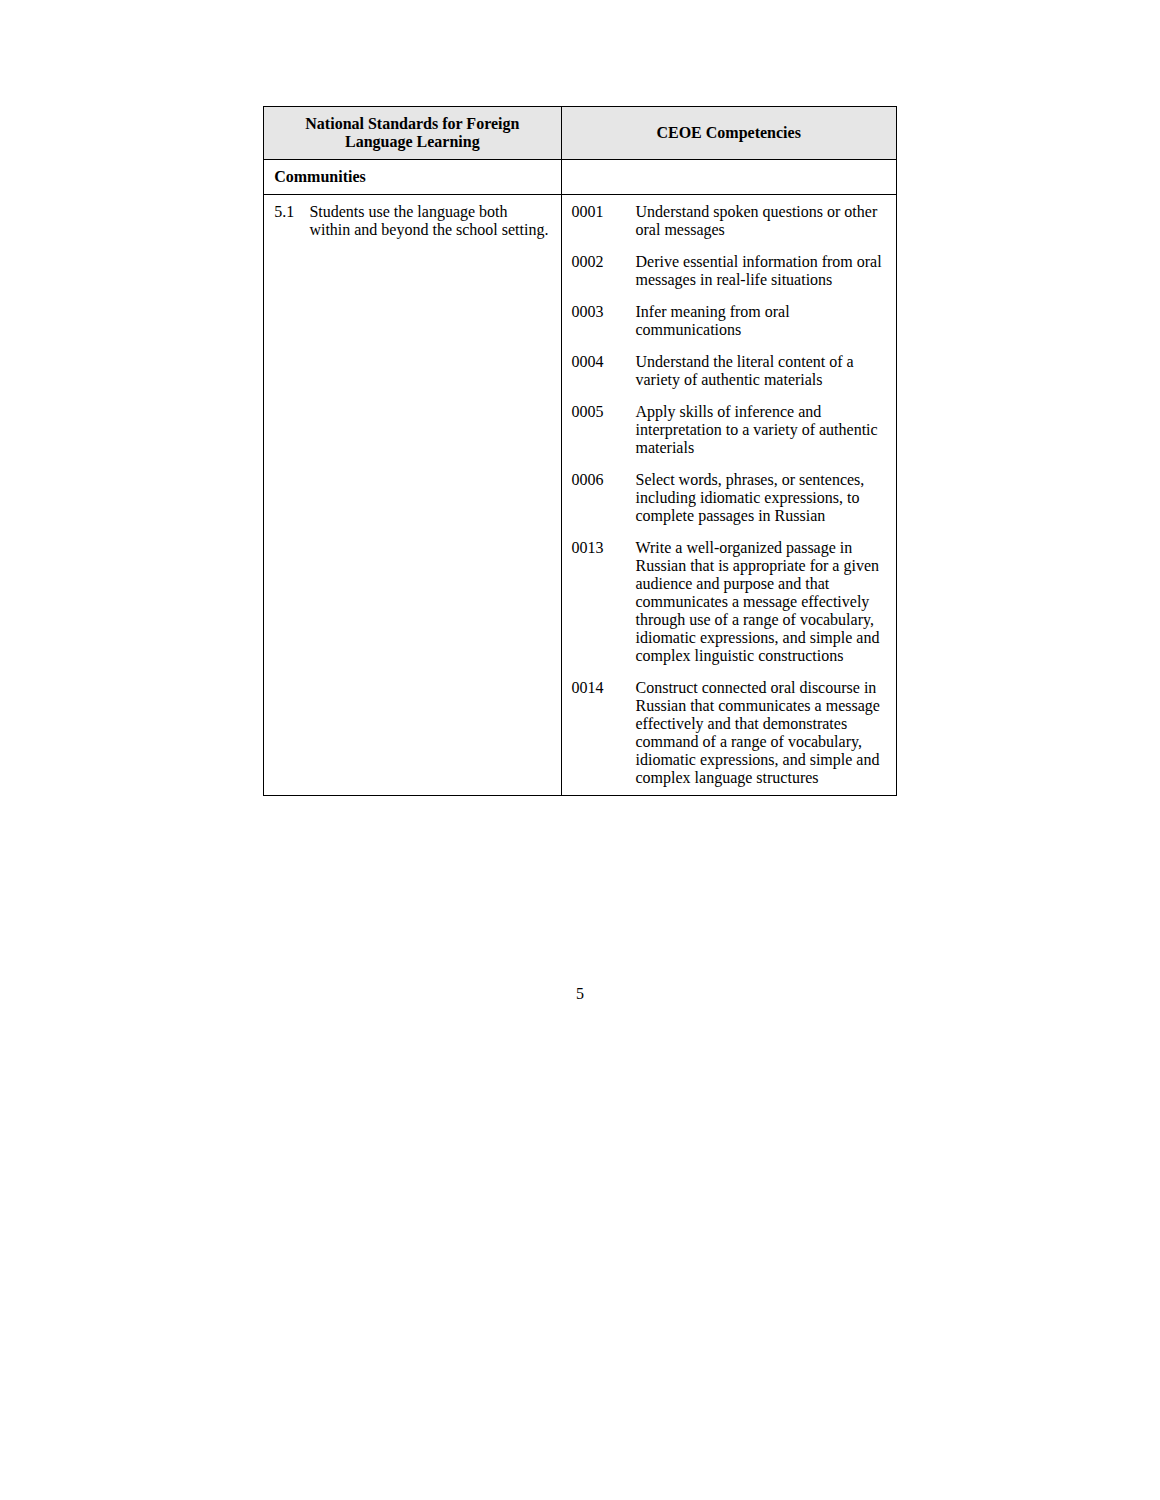| National Standards for Foreign Language Learning | CEOE Competencies |
| --- | --- |
| Communities | |
| 5.1 Students use the language both within and beyond the school setting. | 0001 Understand spoken questions or other oral messages 0002 Derive essential information from oral messages in real-life situations 0003 Infer meaning from oral communications 0004 Understand the literal content of a variety of authentic materials 0005 Apply skills of inference and interpretation to a variety of authentic materials 0006 Select words, phrases, or sentences, including idiomatic expressions, to complete passages in Russian 0013 Write a well-organized passage in Russian that is appropriate for a given audience and purpose and that communicates a message effectively through use of a range of vocabulary, idiomatic expressions, and simple and complex linguistic constructions 0014 Construct connected oral discourse in Russian that communicates a message effectively and that demonstrates command of a range of vocabulary, idiomatic expressions, and simple and complex language structures |
5